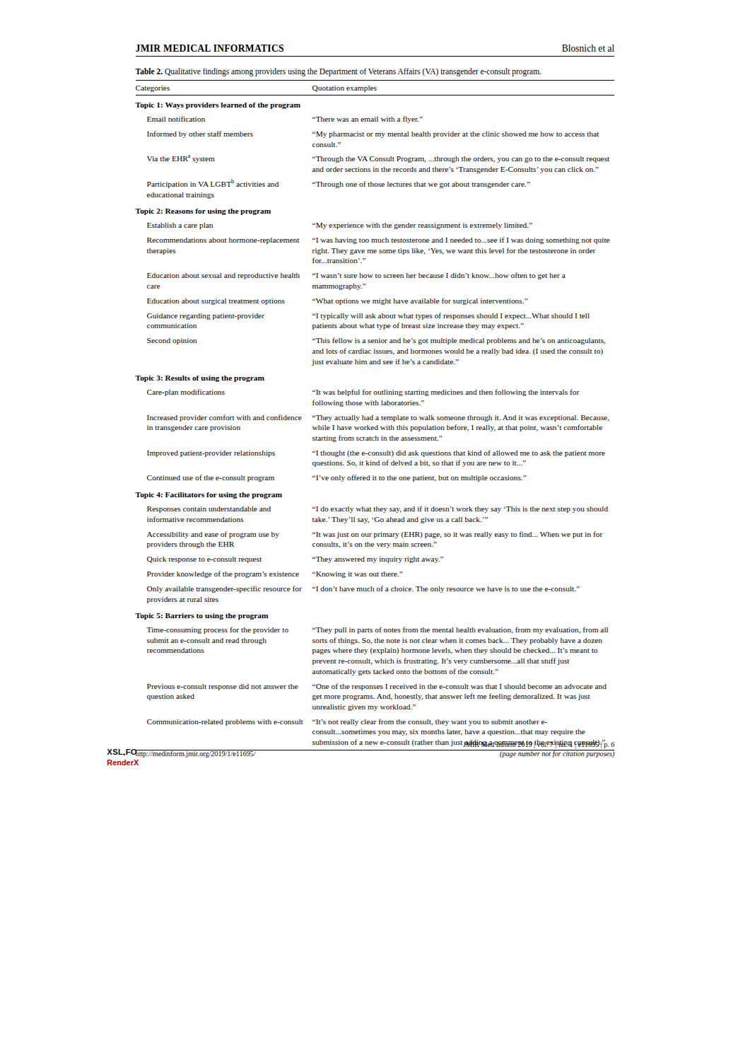JMIR MEDICAL INFORMATICS
Blosnich et al
Table 2. Qualitative findings among providers using the Department of Veterans Affairs (VA) transgender e-consult program.
| Categories | Quotation examples |
| --- | --- |
| Topic 1: Ways providers learned of the program |
| Email notification | “There was an email with a flyer.” |
| Informed by other staff members | “My pharmacist or my mental health provider at the clinic showed me how to access that consult.” |
| Via the EHR a system | “Through the VA Consult Program, ...through the orders, you can go to the e-consult request and order sections in the records and there’s ‘Transgender E-Consults’ you can click on.” |
| Participation in VA LGBT b activities and educational trainings | “Through one of those lectures that we got about transgender care.” |
| Topic 2: Reasons for using the program |
| Establish a care plan | “My experience with the gender reassignment is extremely limited.” |
| Recommendations about hormone-replacement therapies | “I was having too much testosterone and I needed to...see if I was doing something not quite right. They gave me some tips like, ‘Yes, we want this level for the testosterone in order for...transition’.” |
| Education about sexual and reproductive health care | “I wasn’t sure how to screen her because I didn’t know...how often to get her a mammography.” |
| Education about surgical treatment options | “What options we might have available for surgical interventions.” |
| Guidance regarding patient-provider communication | “I typically will ask about what types of responses should I expect...What should I tell patients about what type of breast size increase they may expect.” |
| Second opinion | “This fellow is a senior and he’s got multiple medical problems and he’s on anticoagulants, and lots of cardiac issues, and hormones would be a really bad idea. (I used the consult to) just evaluate him and see if he’s a candidate.” |
| Topic 3: Results of using the program |
| Care-plan modifications | “It was helpful for outlining starting medicines and then following the intervals for following those with laboratories.” |
| Increased provider comfort with and confidence in transgender care provision | “They actually had a template to walk someone through it. And it was exceptional. Because, while I have worked with this population before, I really, at that point, wasn’t comfortable starting from scratch in the assessment.” |
| Improved patient-provider relationships | “I thought (the e-consult) did ask questions that kind of allowed me to ask the patient more questions. So, it kind of delved a bit, so that if you are new to it...” |
| Continued use of the e-consult program | “I’ve only offered it to the one patient, but on multiple occasions.” |
| Topic 4: Facilitators for using the program |
| Responses contain understandable and informative recommendations | “I do exactly what they say, and if it doesn’t work they say ‘This is the next step you should take.’ They’ll say, ‘Go ahead and give us a call back.’” |
| Accessibility and ease of program use by providers through the EHR | “It was just on our primary (EHR) page, so it was really easy to find... When we put in for consults, it’s on the very main screen.” |
| Quick response to e-consult request | “They answered my inquiry right away.” |
| Provider knowledge of the program’s existence | “Knowing it was out there.” |
| Only available transgender-specific resource for providers at rural sites | “I don’t have much of a choice. The only resource we have is to use the e-consult.” |
| Topic 5: Barriers to using the program |
| Time-consuming process for the provider to submit an e-consult and read through recommendations | “They pull in parts of notes from the mental health evaluation, from my evaluation, from all sorts of things. So, the note is not clear when it comes back... They probably have a dozen pages where they (explain) hormone levels, when they should be checked... It’s meant to prevent re-consult, which is frustrating. It’s very cumbersome...all that stuff just automatically gets tacked onto the bottom of the consult.” |
| Previous e-consult response did not answer the question asked | “One of the responses I received in the e-consult was that I should become an advocate and get more programs. And, honestly, that answer left me feeling demoralized. It was just unrealistic given my workload.” |
| Communication-related problems with e-consult | “It’s not really clear from the consult, they want you to submit another e-consult...sometimes you may, six months later, have a question...that may require the submission of a new e-consult (rather than just adding a comment to the existing consult).” |
http://medinform.jmir.org/2019/1/e11695/
JMIR Med Inform 2019 | vol. 7 | iss. 1 | e11695 | p. 6
(page number not for citation purposes)
XSL•FO
RenderX